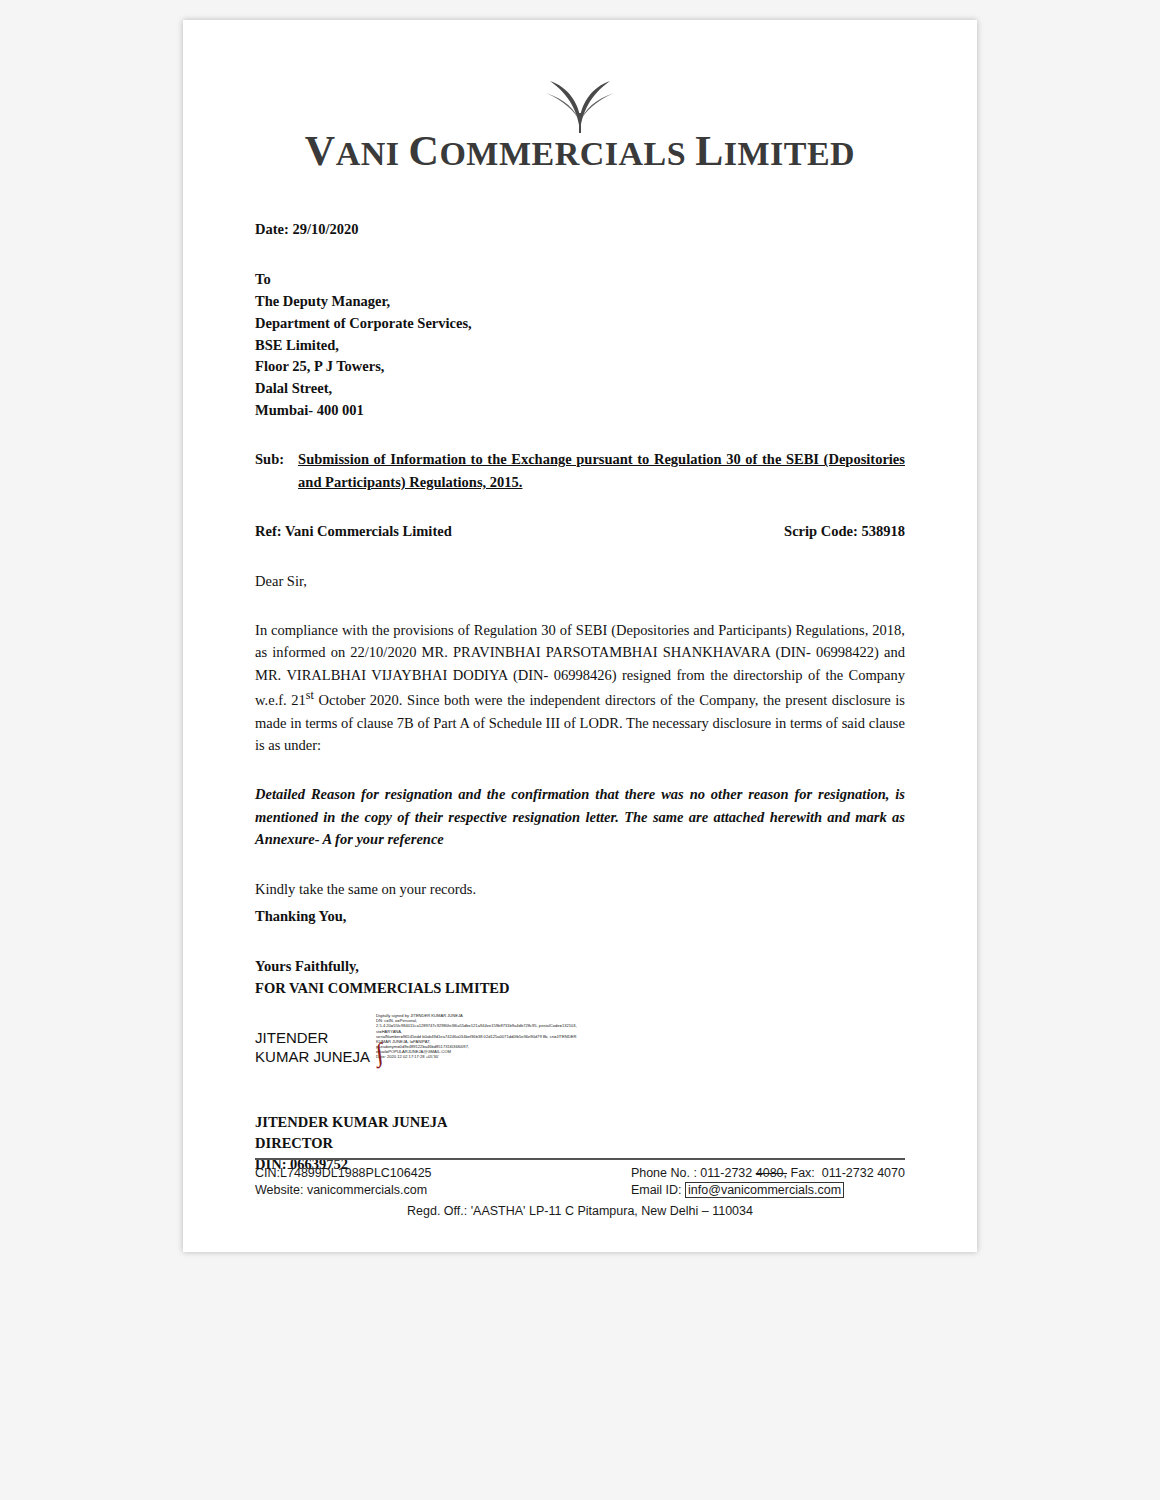VANI COMMERCIALS LIMITED
Date: 29/10/2020
To
The Deputy Manager,
Department of Corporate Services,
BSE Limited,
Floor 25, P J Towers,
Dalal Street,
Mumbai- 400 001
Sub:
Submission of Information to the Exchange pursuant to Regulation 30 of the SEBI (Depositories and Participants) Regulations, 2015.
Ref: Vani Commercials Limited
Scrip Code: 538918
Dear Sir,
In compliance with the provisions of Regulation 30 of SEBI (Depositories and Participants) Regulations, 2018, as informed on 22/10/2020 MR. PRAVINBHAI PARSOTAMBHAI SHANKHAVARA (DIN- 06998422) and MR. VIRALBHAI VIJAYBHAI DODIYA (DIN- 06998426) resigned from the directorship of the Company w.e.f. 21st October 2020. Since both were the independent directors of the Company, the present disclosure is made in terms of clause 7B of Part A of Schedule III of LODR. The necessary disclosure in terms of said clause is as under:
Detailed Reason for resignation and the confirmation that there was no other reason for resignation, is mentioned in the copy of their respective resignation letter. The same are attached herewith and mark as Annexure- A for your reference
Kindly take the same on your records.
Thanking You,
Yours Faithfully,
FOR VANI COMMERCIALS LIMITED
JITENDER
KUMAR JUNEJA
Digitally signed by JITENDER KUMAR JUNEJA
DN: c=IN, o=Personal,
2.5.4.20=55fc984011ca1289747c92980fe3f6a55dbe121a944ee159b8731b9a4db728c95, postalCode=132103, st=HARYANA,
serialNumber=96545edd b0ab49d1ea74246a034bef36b38 02d125a0071dd0fb5e36e90d79 8b, cn=JITENDER KUMAR JUNEJA, l=PANIPAT,
pseudonym=0d9e489122ba46bd851731f036f0097,
email=POPULARJUNEJA@GMAIL.COM
Date: 2020.12.02 17:17:28 +05'30' ∫
JITENDER KUMAR JUNEJA
DIRECTOR
DIN: 06639752
CIN:L74899DL1988PLC106425
Website: vanicommercials.com
Phone No. : 011-2732 4080, Fax: 011-2732 4070
Email ID: info@vanicommercials.com
Regd. Off.: 'AASTHA' LP-11 C Pitampura, New Delhi – 110034